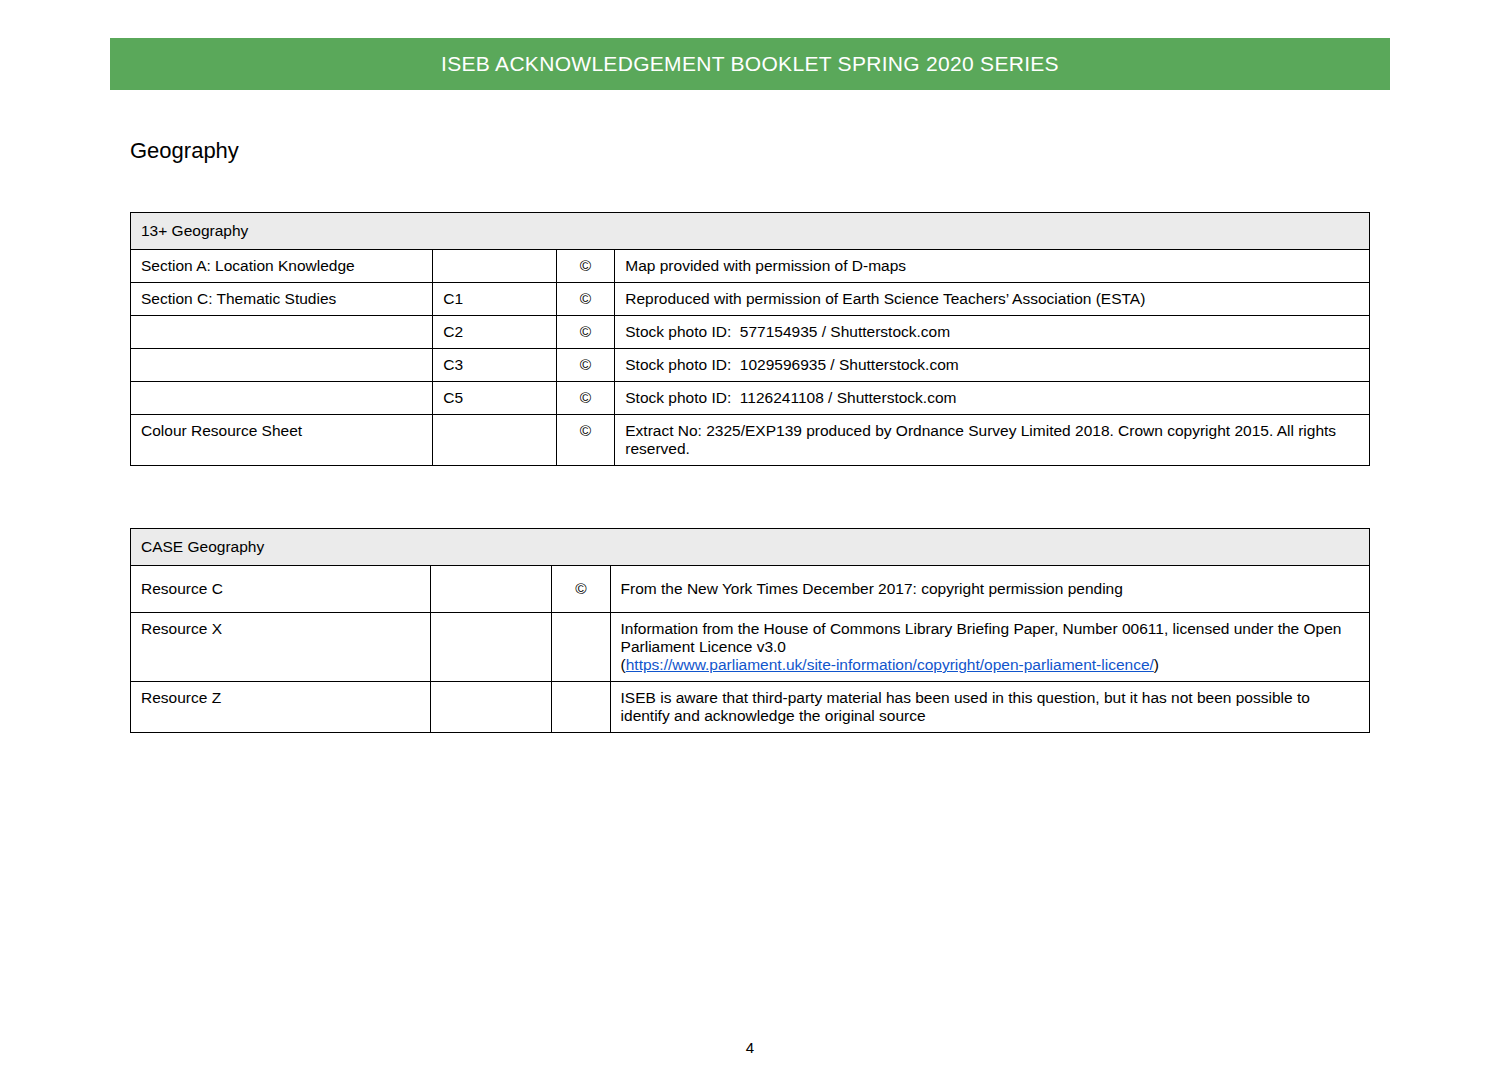ISEB ACKNOWLEDGEMENT BOOKLET SPRING 2020 SERIES
Geography
| 13+ Geography |
| Section A: Location Knowledge | | © | Map provided with permission of D-maps |
| Section C: Thematic Studies | C1 | © | Reproduced with permission of Earth Science Teachers’ Association (ESTA) |
| | C2 | © | Stock photo ID: 577154935 / Shutterstock.com |
| | C3 | © | Stock photo ID: 1029596935 / Shutterstock.com |
| | C5 | © | Stock photo ID: 1126241108 / Shutterstock.com |
| Colour Resource Sheet | | © | Extract No: 2325/EXP139 produced by Ordnance Survey Limited 2018. Crown copyright 2015. All rights reserved. |
| CASE Geography |
| Resource C | | © | From the New York Times December 2017: copyright permission pending |
| Resource X | | | Information from the House of Commons Library Briefing Paper, Number 00611, licensed under the Open Parliament Licence v3.0 ( https://www.parliament.uk/site-information/copyright/open-parliament-licence/ ) |
| Resource Z | | | ISEB is aware that third-party material has been used in this question, but it has not been possible to identify and acknowledge the original source |
4